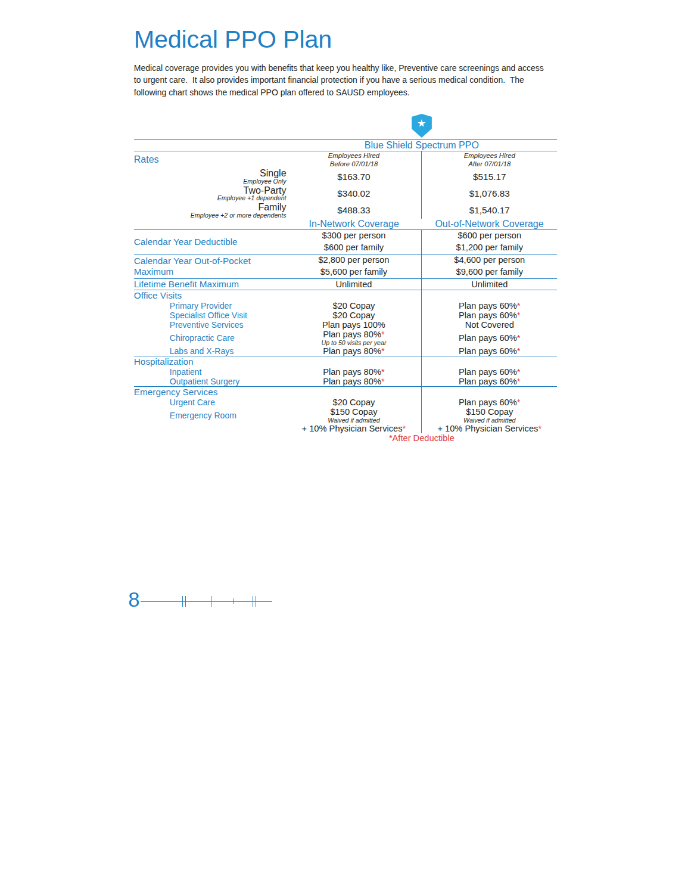Medical PPO Plan
Medical coverage provides you with benefits that keep you healthy like, Preventive care screenings and access to urgent care. It also provides important financial protection if you have a serious medical condition. The following chart shows the medical PPO plan offered to SAUSD employees.
| | Blue Shield Spectrum PPO |
| Rates | Employees Hired Before 07/01/18 | Employees Hired After 07/01/18 |
| Single Employee Only | $163.70 | $515.17 |
| Two-Party Employee +1 dependent | $340.02 | $1,076.83 |
| Family Employee +2 or more dependents | $488.33 | $1,540.17 |
| | In-Network Coverage | Out-of-Network Coverage |
| Calendar Year Deductible | $300 per person $600 per family | $600 per person $1,200 per family |
| Calendar Year Out-of-Pocket Maximum | $2,800 per person $5,600 per family | $4,600 per person $9,600 per family |
| Lifetime Benefit Maximum | Unlimited | Unlimited |
| Office Visits | | |
| Primary Provider | $20 Copay | Plan pays 60% * |
| Specialist Office Visit | $20 Copay | Plan pays 60% * |
| Preventive Services | Plan pays 100% | Not Covered |
| Chiropractic Care | Plan pays 80% * Up to 50 visits per year | Plan pays 60% * |
| Labs and X-Rays | Plan pays 80% * | Plan pays 60% * |
| Hospitalization | | |
| Inpatient | Plan pays 80% * | Plan pays 60% * |
| Outpatient Surgery | Plan pays 80% * | Plan pays 60% * |
| Emergency Services | | |
| Urgent Care | $20 Copay | Plan pays 60% * |
| Emergency Room | $150 Copay Waived if admitted | $150 Copay Waived if admitted |
| | + 10% Physician Services * | + 10% Physician Services * |
| | *After Deductible |
8